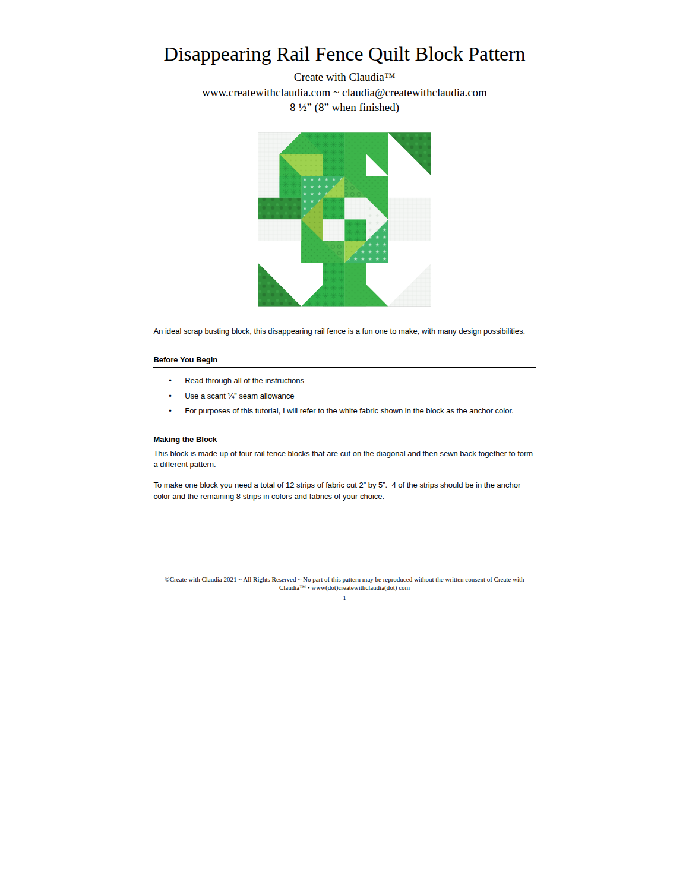Disappearing Rail Fence Quilt Block Pattern
Create with Claudia™
www.createwithclaudia.com ~ claudia@createwithclaudia.com
8 ½” (8” when finished)
An ideal scrap busting block, this disappearing rail fence is a fun one to make, with many design possibilities.
Before You Begin
Read through all of the instructions
Use a scant ¼” seam allowance
For purposes of this tutorial, I will refer to the white fabric shown in the block as the anchor color.
Making the Block
This block is made up of four rail fence blocks that are cut on the diagonal and then sewn back together to form a different pattern.
To make one block you need a total of 12 strips of fabric cut 2” by 5”. 4 of the strips should be in the anchor color and the remaining 8 strips in colors and fabrics of your choice.
©Create with Claudia 2021 ~ All Rights Reserved ~ No part of this pattern may be reproduced without the written consent of Create with Claudia™ • www(dot)createwithclaudia(dot) com
1